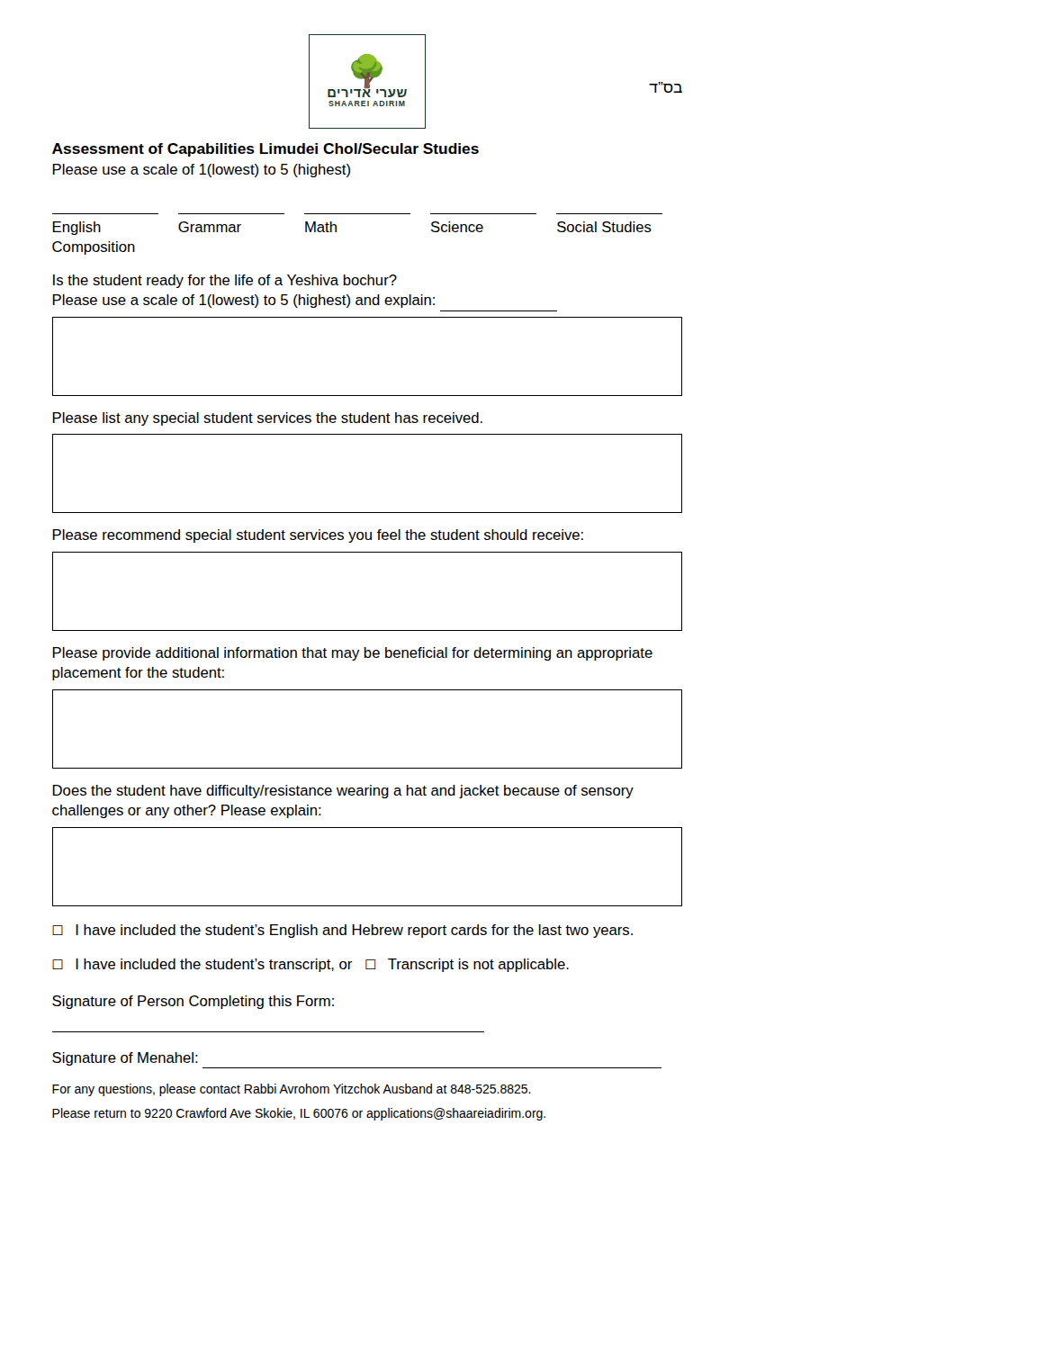🌳 שערי אדירים SHAAREI ADIRIM
בס”ד
Assessment of Capabilities Limudei Chol/Secular Studies
Please use a scale of 1(lowest) to 5 (highest)
| English Composition | Grammar | Math | Science | Social Studies |
Is the student ready for the life of a Yeshiva bochur?
Please use a scale of 1(lowest) to 5 (highest) and explain:
Please list any special student services the student has received.
Please recommend special student services you feel the student should receive:
Please provide additional information that may be beneficial for determining an appropriate placement for the student:
Does the student have difficulty/resistance wearing a hat and jacket because of sensory challenges or any other? Please explain:
☐ I have included the student’s English and Hebrew report cards for the last two years.
☐ I have included the student’s transcript, or ☐ Transcript is not applicable.
Signature of Person Completing this Form:
Signature of Menahel:
For any questions, please contact Rabbi Avrohom Yitzchok Ausband at 848-525.8825.
Please return to 9220 Crawford Ave Skokie, IL 60076 or applications@shaareiadirim.org.